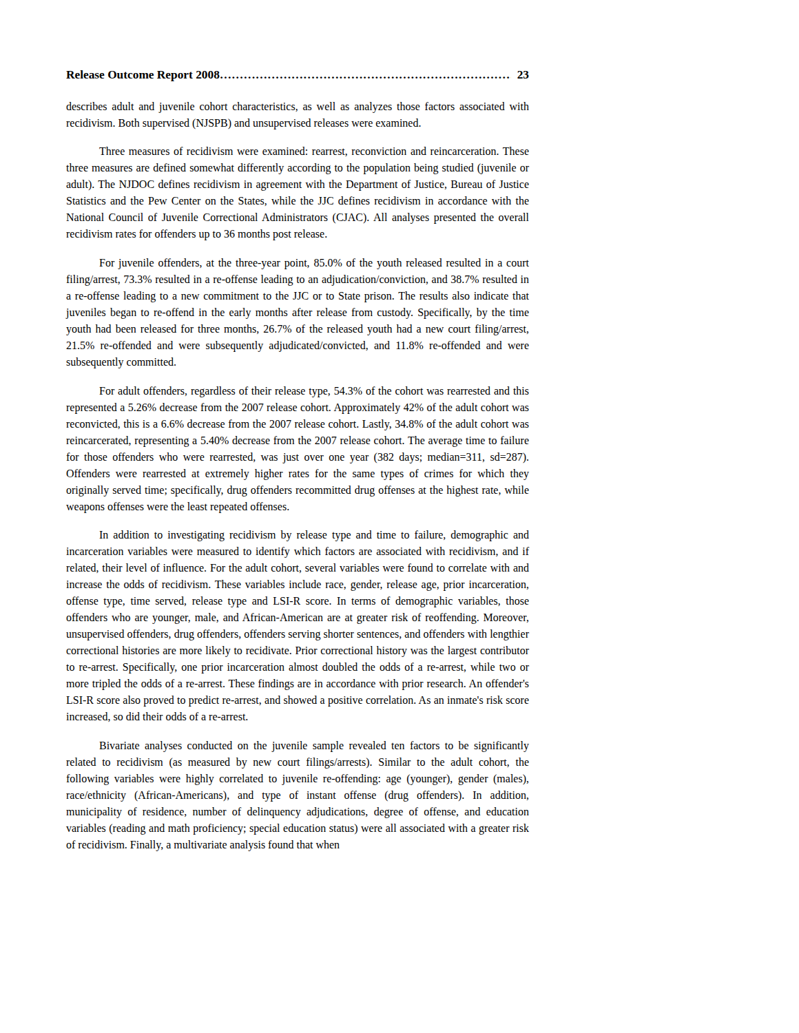Release Outcome Report 2008………………………………………………………………… 23
describes adult and juvenile cohort characteristics, as well as analyzes those factors associated with recidivism. Both supervised (NJSPB) and unsupervised releases were examined.
Three measures of recidivism were examined: rearrest, reconviction and reincarceration. These three measures are defined somewhat differently according to the population being studied (juvenile or adult). The NJDOC defines recidivism in agreement with the Department of Justice, Bureau of Justice Statistics and the Pew Center on the States, while the JJC defines recidivism in accordance with the National Council of Juvenile Correctional Administrators (CJAC). All analyses presented the overall recidivism rates for offenders up to 36 months post release.
For juvenile offenders, at the three-year point, 85.0% of the youth released resulted in a court filing/arrest, 73.3% resulted in a re-offense leading to an adjudication/conviction, and 38.7% resulted in a re-offense leading to a new commitment to the JJC or to State prison. The results also indicate that juveniles began to re-offend in the early months after release from custody. Specifically, by the time youth had been released for three months, 26.7% of the released youth had a new court filing/arrest, 21.5% re-offended and were subsequently adjudicated/convicted, and 11.8% re-offended and were subsequently committed.
For adult offenders, regardless of their release type, 54.3% of the cohort was rearrested and this represented a 5.26% decrease from the 2007 release cohort. Approximately 42% of the adult cohort was reconvicted, this is a 6.6% decrease from the 2007 release cohort. Lastly, 34.8% of the adult cohort was reincarcerated, representing a 5.40% decrease from the 2007 release cohort. The average time to failure for those offenders who were rearrested, was just over one year (382 days; median=311, sd=287). Offenders were rearrested at extremely higher rates for the same types of crimes for which they originally served time; specifically, drug offenders recommitted drug offenses at the highest rate, while weapons offenses were the least repeated offenses.
In addition to investigating recidivism by release type and time to failure, demographic and incarceration variables were measured to identify which factors are associated with recidivism, and if related, their level of influence. For the adult cohort, several variables were found to correlate with and increase the odds of recidivism. These variables include race, gender, release age, prior incarceration, offense type, time served, release type and LSI-R score. In terms of demographic variables, those offenders who are younger, male, and African-American are at greater risk of reoffending. Moreover, unsupervised offenders, drug offenders, offenders serving shorter sentences, and offenders with lengthier correctional histories are more likely to recidivate. Prior correctional history was the largest contributor to re-arrest. Specifically, one prior incarceration almost doubled the odds of a re-arrest, while two or more tripled the odds of a re-arrest. These findings are in accordance with prior research. An offender's LSI-R score also proved to predict re-arrest, and showed a positive correlation. As an inmate's risk score increased, so did their odds of a re-arrest.
Bivariate analyses conducted on the juvenile sample revealed ten factors to be significantly related to recidivism (as measured by new court filings/arrests). Similar to the adult cohort, the following variables were highly correlated to juvenile re-offending: age (younger), gender (males), race/ethnicity (African-Americans), and type of instant offense (drug offenders). In addition, municipality of residence, number of delinquency adjudications, degree of offense, and education variables (reading and math proficiency; special education status) were all associated with a greater risk of recidivism. Finally, a multivariate analysis found that when